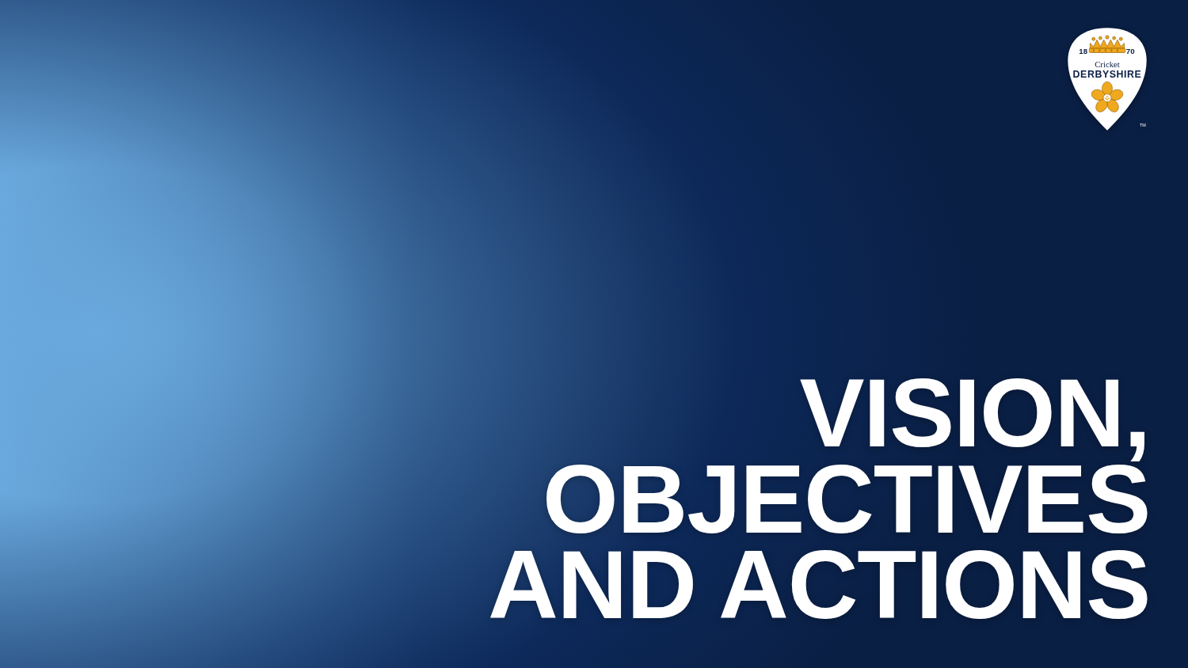18 70 Cricket DERBYSHIRE TM
Vision, Objectives and Actions
Presentation section divider slide.